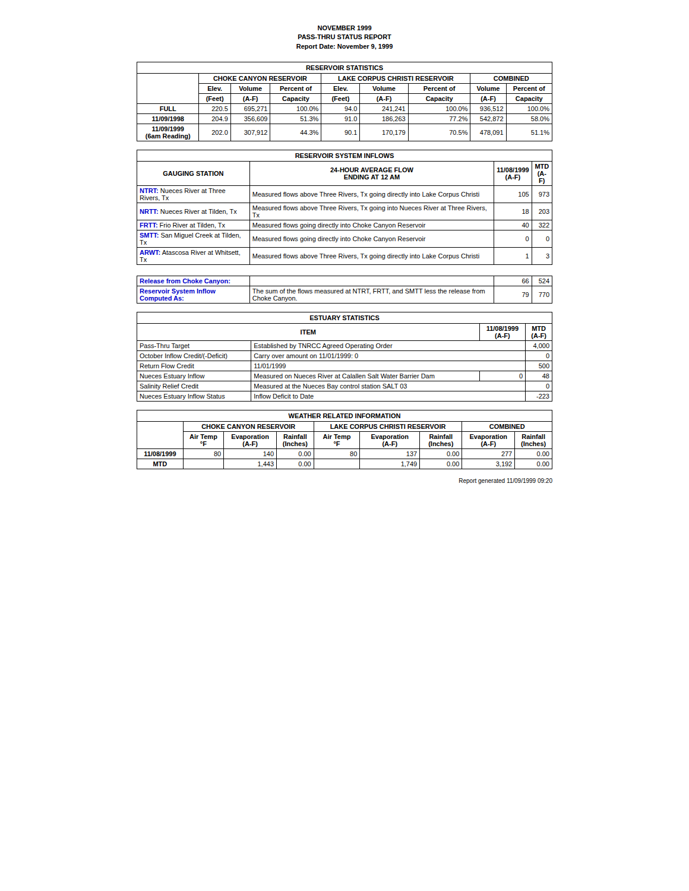NOVEMBER 1999
PASS-THRU STATUS REPORT
Report Date: November 9, 1999
RESERVOIR STATISTICS
| | CHOKE CANYON RESERVOIR | LAKE CORPUS CHRISTI RESERVOIR | COMBINED |
| --- | --- | --- | --- |
| Elev. | Volume | Percent of | Elev. | Volume | Percent of | Volume | Percent of |
| (Feet) | (A-F) | Capacity | (Feet) | (A-F) | Capacity | (A-F) | Capacity |
| FULL | 220.5 | 695,271 | 100.0% | 94.0 | 241,241 | 100.0% | 936,512 | 100.0% |
| 11/09/1998 | 204.9 | 356,609 | 51.3% | 91.0 | 186,263 | 77.2% | 542,872 | 58.0% |
| 11/09/1999 (6am Reading) | 202.0 | 307,912 | 44.3% | 90.1 | 170,179 | 70.5% | 478,091 | 51.1% |
RESERVOIR SYSTEM INFLOWS
| GAUGING STATION | 24-HOUR AVERAGE FLOW ENDING AT 12 AM | 11/08/1999 (A-F) | MTD (A-F) |
| --- | --- | --- | --- |
| NTRT: Nueces River at Three Rivers, Tx | Measured flows above Three Rivers, Tx going directly into Lake Corpus Christi | 105 | 973 |
| NRTT: Nueces River at Tilden, Tx | Measured flows above Three Rivers, Tx going into Nueces River at Three Rivers, Tx | 18 | 203 |
| FRTT: Frio River at Tilden, Tx | Measured flows going directly into Choke Canyon Reservoir | 40 | 322 |
| SMTT: San Miguel Creek at Tilden, Tx | Measured flows going directly into Choke Canyon Reservoir | 0 | 0 |
| ARWT: Atascosa River at Whitsett, Tx | Measured flows above Three Rivers, Tx going directly into Lake Corpus Christi | 1 | 3 |
| Release from Choke Canyon: | | 66 | 524 |
| Reservoir System Inflow Computed As: | The sum of the flows measured at NTRT, FRTT, and SMTT less the release from Choke Canyon. | 79 | 770 |
ESTUARY STATISTICS
| ITEM | 11/08/1999 (A-F) | MTD (A-F) |
| --- | --- | --- |
| Pass-Thru Target | Established by TNRCC Agreed Operating Order | 4,000 |
| October Inflow Credit/(-Deficit) | Carry over amount on 11/01/1999: 0 | 0 |
| Return Flow Credit | 11/01/1999 | 500 |
| Nueces Estuary Inflow | Measured on Nueces River at Calallen Salt Water Barrier Dam | 0 | 48 |
| Salinity Relief Credit | Measured at the Nueces Bay control station SALT 03 | 0 |
| Nueces Estuary Inflow Status | Inflow Deficit to Date | -223 |
WEATHER RELATED INFORMATION
| | CHOKE CANYON RESERVOIR | LAKE CORPUS CHRISTI RESERVOIR | COMBINED |
| --- | --- | --- | --- |
| Air Temp °F | Evaporation (A-F) | Rainfall (Inches) | Air Temp °F | Evaporation (A-F) | Rainfall (Inches) | Evaporation (A-F) | Rainfall (Inches) |
| 11/08/1999 | 80 | 140 | 0.00 | 80 | 137 | 0.00 | 277 | 0.00 |
| MTD | | 1,443 | 0.00 | | 1,749 | 0.00 | 3,192 | 0.00 |
Report generated 11/09/1999 09:20